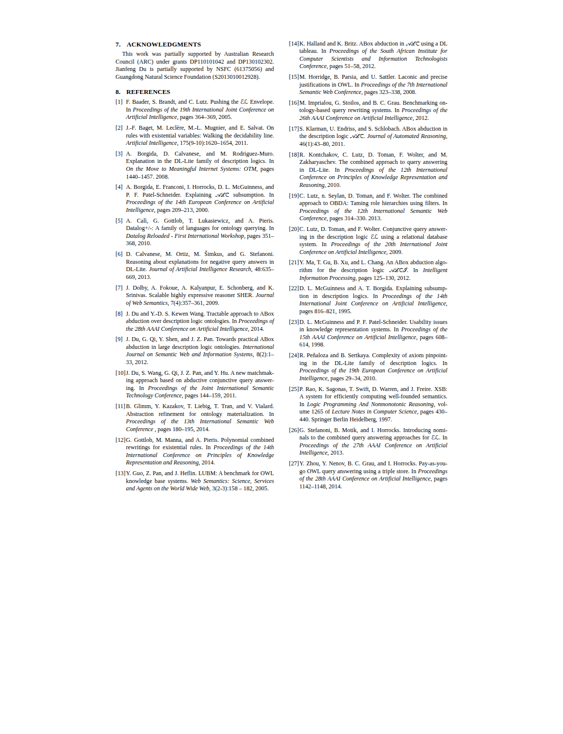7. ACKNOWLEDGMENTS
This work was partially supported by Australian Research Council (ARC) under grants DP110101042 and DP130102302. Jianfeng Du is partially supported by NSFC (61375056) and Guangdong Natural Science Foundation (S2013010012928).
8. REFERENCES
[1] F. Baader, S. Brandt, and C. Lutz. Pushing the ℰℒ Envelope. In Proceedings of the 19th International Joint Conference on Artificial Intelligence, pages 364–369, 2005.
[2] J.-F. Baget, M. Leclère, M.-L. Mugnier, and E. Salvat. On rules with existential variables: Walking the decidability line. Artificial Intelligence, 175(9-10):1620–1654, 2011.
[3] A. Borgida, D. Calvanese, and M. Rodriguez-Muro. Explanation in the DL-Lite family of description logics. In On the Move to Meaningful Internet Systems: OTM, pages 1440–1457. 2008.
[4] A. Borgida, E. Franconi, I. Horrocks, D. L. McGuinness, and P. F. Patel-Schneider. Explaining 𝒜ℒℂ subsumption. In Proceedings of the 14th European Conference on Artificial Intelligence, pages 209–213, 2000.
[5] A. Calì, G. Gottlob, T. Lukasiewicz, and A. Pieris. Datalog+/-: A family of languages for ontology querying. In Datalog Reloaded - First International Workshop, pages 351–368, 2010.
[6] D. Calvanese, M. Ortiz, M. Šimkus, and G. Stefanoni. Reasoning about explanations for negative query answers in DL-Lite. Journal of Artificial Intelligence Research, 48:635–669, 2013.
[7] J. Dolby, A. Fokoue, A. Kalyanpur, E. Schonberg, and K. Srinivas. Scalable highly expressive reasoner SHER. Journal of Web Semantics, 7(4):357–361, 2009.
[8] J. Du and Y.-D. S. Kewen Wang. Tractable approach to ABox abduction over description logic ontologies. In Proceedings of the 28th AAAI Conference on Artificial Intelligence, 2014.
[9] J. Du, G. Qi, Y. Shen, and J. Z. Pan. Towards practical ABox abduction in large description logic ontologies. International Journal on Semantic Web and Information Systems, 8(2):1–33, 2012.
[10] J. Du, S. Wang, G. Qi, J. Z. Pan, and Y. Hu. A new matchmaking approach based on abductive conjunctive query answering. In Proceedings of the Joint International Semantic Technology Conference, pages 144–159, 2011.
[11] B. Glimm, Y. Kazakov, T. Liebig, T. Tran, and V. Vialard. Abstraction refinement for ontology materialization. In Proceedings of the 13th International Semantic Web Conference , pages 180–195, 2014.
[12] G. Gottlob, M. Manna, and A. Pieris. Polynomial combined rewritings for existential rules. In Proceedings of the 14th International Conference on Principles of Knowledge Representation and Reasoning, 2014.
[13] Y. Guo, Z. Pan, and J. Heflin. LUBM: A benchmark for OWL knowledge base systems. Web Semantics: Science, Services and Agents on the World Wide Web, 3(2-3):158 – 182, 2005.
[14] K. Halland and K. Britz. ABox abduction in 𝒜ℒℂ using a DL tableau. In Proceedings of the South African Institute for Computer Scientists and Information Technologists Conference, pages 51–58, 2012.
[15] M. Horridge, B. Parsia, and U. Sattler. Laconic and precise justifications in OWL. In Proceedings of the 7th International Semantic Web Conference, pages 323–338, 2008.
[16] M. Imprialou, G. Stoilos, and B. C. Grau. Benchmarking ontology-based query rewriting systems. In Proceedings of the 26th AAAI Conference on Artificial Intelligence, 2012.
[17] S. Klarman, U. Endriss, and S. Schlobach. ABox abduction in the description logic 𝒜ℒℂ. Journal of Automated Reasoning, 46(1):43–80, 2011.
[18] R. Kontchakov, C. Lutz, D. Toman, F. Wolter, and M. Zakharyaschev. The combined approach to query answering in DL-Lite. In Proceedings of the 12th International Conference on Principles of Knowledge Representation and Reasoning, 2010.
[19] C. Lutz, n. Seylan, D. Toman, and F. Wolter. The combined approach to OBDA: Taming role hierarchies using filters. In Proceedings of the 12th International Semantic Web Conference, pages 314–330. 2013.
[20] C. Lutz, D. Toman, and F. Wolter. Conjunctive query answering in the description logic ℰℒ using a relational database system. In Proceedings of the 20th International Joint Conference on Artificial Intelligence, 2009.
[21] Y. Ma, T. Gu, B. Xu, and L. Chang. An ABox abduction algorithm for the description logic 𝒜ℒℂℐ. In Intelligent Information Processing, pages 125–130, 2012.
[22] D. L. McGuinness and A. T. Borgida. Explaining subsumption in description logics. In Proceedings of the 14th International Joint Conference on Artificial Intelligence, pages 816–821, 1995.
[23] D. L. McGuinness and P. F. Patel-Schneider. Usability issues in knowledge representation systems. In Proceedings of the 15th AAAI Conference on Artificial Intelligence, pages 608–614, 1998.
[24] R. Peñaloza and B. Sertkaya. Complexity of axiom pinpointing in the DL-Lite family of description logics. In Proceedings of the 19th European Conference on Artificial Intelligence, pages 29–34, 2010.
[25] P. Rao, K. Sagonas, T. Swift, D. Warren, and J. Freire. XSB: A system for efficiently computing well-founded semantics. In Logic Programming And Nonmonotonic Reasoning, volume 1265 of Lecture Notes in Computer Science, pages 430–440. Springer Berlin Heidelberg, 1997.
[26] G. Stefanoni, B. Motik, and I. Horrocks. Introducing nominals to the combined query answering approaches for ℰℒ. In Proceedings of the 27th AAAI Conference on Artificial Intelligence, 2013.
[27] Y. Zhou, Y. Nenov, B. C. Grau, and I. Horrocks. Pay-as-you-go OWL query answering using a triple store. In Proceedings of the 28th AAAI Conference on Artificial Intelligence, pages 1142–1148, 2014.